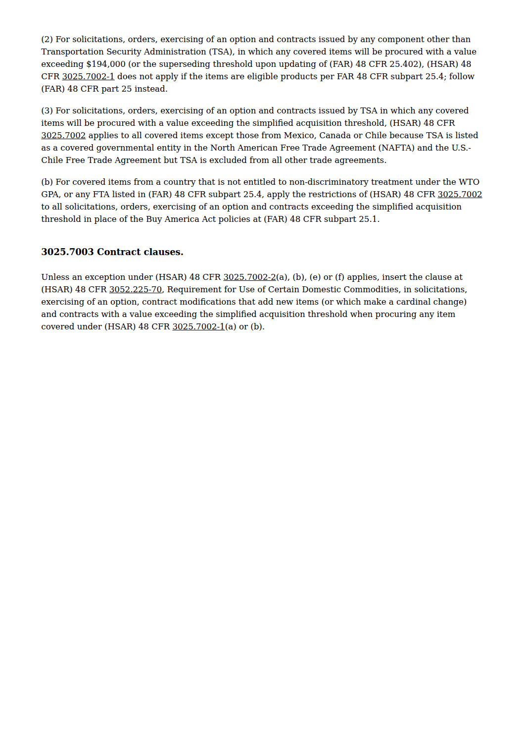(2) For solicitations, orders, exercising of an option and contracts issued by any component other than Transportation Security Administration (TSA), in which any covered items will be procured with a value exceeding $194,000 (or the superseding threshold upon updating of (FAR) 48 CFR 25.402), (HSAR) 48 CFR 3025.7002-1 does not apply if the items are eligible products per FAR 48 CFR subpart 25.4; follow (FAR) 48 CFR part 25 instead.
(3) For solicitations, orders, exercising of an option and contracts issued by TSA in which any covered items will be procured with a value exceeding the simplified acquisition threshold, (HSAR) 48 CFR 3025.7002 applies to all covered items except those from Mexico, Canada or Chile because TSA is listed as a covered governmental entity in the North American Free Trade Agreement (NAFTA) and the U.S.-Chile Free Trade Agreement but TSA is excluded from all other trade agreements.
(b) For covered items from a country that is not entitled to non-discriminatory treatment under the WTO GPA, or any FTA listed in (FAR) 48 CFR subpart 25.4, apply the restrictions of (HSAR) 48 CFR 3025.7002 to all solicitations, orders, exercising of an option and contracts exceeding the simplified acquisition threshold in place of the Buy America Act policies at (FAR) 48 CFR subpart 25.1.
3025.7003 Contract clauses.
Unless an exception under (HSAR) 48 CFR 3025.7002-2(a), (b), (e) or (f) applies, insert the clause at (HSAR) 48 CFR 3052.225-70, Requirement for Use of Certain Domestic Commodities, in solicitations, exercising of an option, contract modifications that add new items (or which make a cardinal change) and contracts with a value exceeding the simplified acquisition threshold when procuring any item covered under (HSAR) 48 CFR 3025.7002-1(a) or (b).